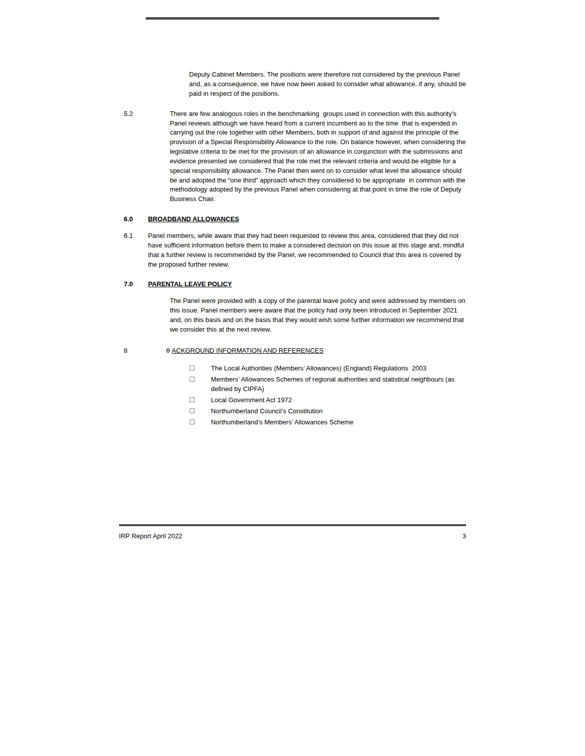Deputy Cabinet Members. The positions were therefore not considered by the previous Panel and, as a consequence, we have now been asked to consider what allowance, if any, should be paid in respect of the positions.
5.2
There are few analogous roles in the benchmarking groups used in connection with this authority’s Panel reviews although we have heard from a current incumbent as to the time that is expended in carrying out the role together with other Members, both in support of and against the principle of the provision of a Special Responsibility Allowance to the role. On balance however, when considering the legislative criteria to be met for the provision of an allowance in conjunction with the submissions and evidence presented we considered that the role met the relevant criteria and would be eligible for a special responsibility allowance. The Panel then went on to consider what level the allowance should be and adopted the “one third” approach which they considered to be appropriate in common with the methodology adopted by the previous Panel when considering at that point in time the role of Deputy Business Chair.
6.0
BROADBAND ALLOWANCES
6.1
Panel members, while aware that they had been requested to review this area, considered that they did not have sufficient information before them to make a considered decision on this issue at this stage and, mindful that a further review is recommended by the Panel, we recommended to Council that this area is covered by the proposed further review.
7.0
PARENTAL LEAVE POLICY
The Panel were provided with a copy of the parental leave policy and were addressed by members on this issue. Panel members were aware that the policy had only been introduced in September 2021 and, on this basis and on the basis that they would wish some further information we recommend that we consider this at the next review.
8
0
ACKGROUND INFORMATION AND REFERENCES
☐The Local Authorities (Members’ Allowances) (England) Regulations 2003
☐Members’ Allowances Schemes of regional authorities and statistical neighbours (as defined by CIPFA)
☐Local Government Act 1972
☐Northumberland Council’s Constitution
☐Northumberland’s Members’ Allowances Scheme
IRP Report April 2022 3